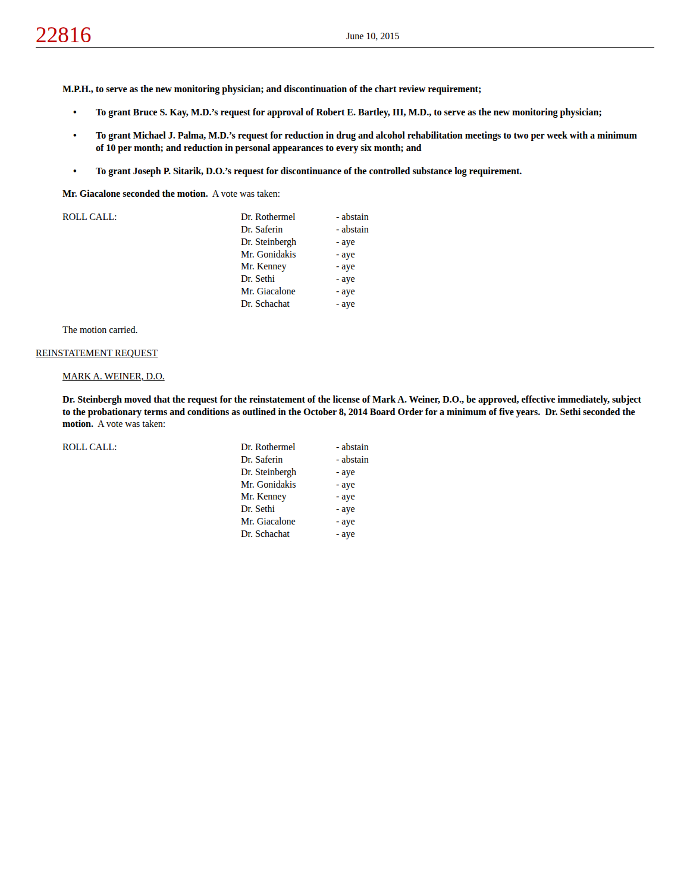22816
June 10, 2015
M.P.H., to serve as the new monitoring physician; and discontinuation of the chart review requirement;
•
To grant Bruce S. Kay, M.D.’s request for approval of Robert E. Bartley, III, M.D., to serve as the new monitoring physician;
•
To grant Michael J. Palma, M.D.’s request for reduction in drug and alcohol rehabilitation meetings to two per week with a minimum of 10 per month; and reduction in personal appearances to every six month; and
•
To grant Joseph P. Sitarik, D.O.’s request for discontinuance of the controlled substance log requirement.
Mr. Giacalone seconded the motion. A vote was taken:
| ROLL CALL: | Dr. Rothermel | - abstain |
| | Dr. Saferin | - abstain |
| | Dr. Steinbergh | - aye |
| | Mr. Gonidakis | - aye |
| | Mr. Kenney | - aye |
| | Dr. Sethi | - aye |
| | Mr. Giacalone | - aye |
| | Dr. Schachat | - aye |
The motion carried.
REINSTATEMENT REQUEST
MARK A. WEINER, D.O.
Dr. Steinbergh moved that the request for the reinstatement of the license of Mark A. Weiner, D.O., be approved, effective immediately, subject to the probationary terms and conditions as outlined in the October 8, 2014 Board Order for a minimum of five years. Dr. Sethi seconded the motion. A vote was taken:
| ROLL CALL: | Dr. Rothermel | - abstain |
| | Dr. Saferin | - abstain |
| | Dr. Steinbergh | - aye |
| | Mr. Gonidakis | - aye |
| | Mr. Kenney | - aye |
| | Dr. Sethi | - aye |
| | Mr. Giacalone | - aye |
| | Dr. Schachat | - aye |